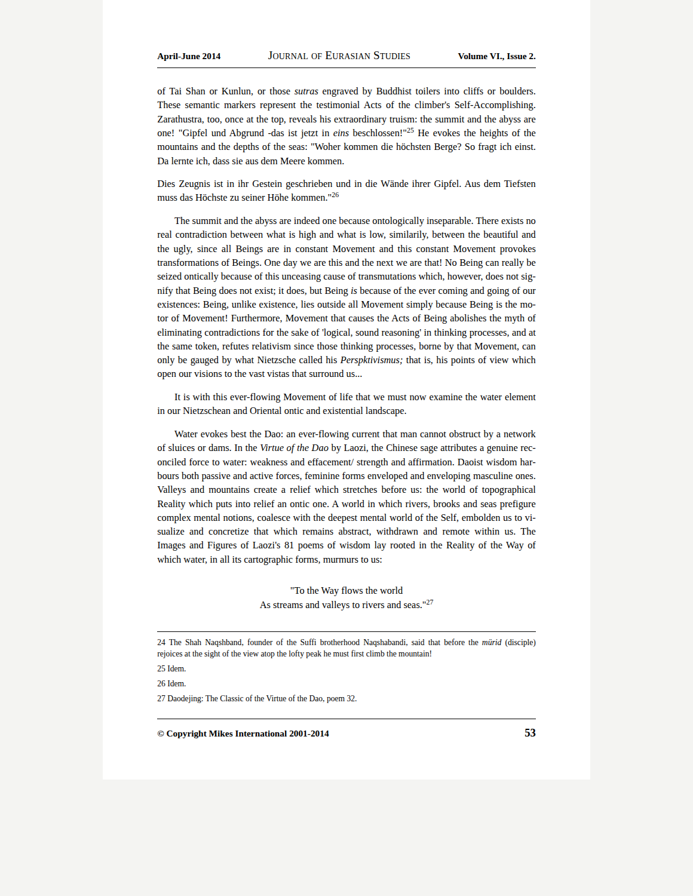April-June 2014
Journal of Eurasian Studies
Volume VI., Issue 2.
of Tai Shan or Kunlun, or those sutras engraved by Buddhist toilers into cliffs or boulders. These semantic markers represent the testimonial Acts of the climber's Self-Accomplishing. Zarathustra, too, once at the top, reveals his extraordinary truism: the summit and the abyss are one! "Gipfel und Abgrund -das ist jetzt in eins beschlossen!"25 He evokes the heights of the mountains and the depths of the seas: "Woher kommen die höchsten Berge? So fragt ich einst. Da lernte ich, dass sie aus dem Meere kommen.
Dies Zeugnis ist in ihr Gestein geschrieben und in die Wände ihrer Gipfel. Aus dem Tiefsten muss das Höchste zu seiner Höhe kommen."26
The summit and the abyss are indeed one because ontologically inseparable. There exists no real contradiction between what is high and what is low, similarily, between the beautiful and the ugly, since all Beings are in constant Movement and this constant Movement provokes transformations of Beings. One day we are this and the next we are that! No Being can really be seized ontically because of this unceasing cause of transmutations which, however, does not signify that Being does not exist; it does, but Being is because of the ever coming and going of our existences: Being, unlike existence, lies outside all Movement simply because Being is the motor of Movement! Furthermore, Movement that causes the Acts of Being abolishes the myth of eliminating contradictions for the sake of 'logical, sound reasoning' in thinking processes, and at the same token, refutes relativism since those thinking processes, borne by that Movement, can only be gauged by what Nietzsche called his Perspktivismus; that is, his points of view which open our visions to the vast vistas that surround us...
It is with this ever-flowing Movement of life that we must now examine the water element in our Nietzschean and Oriental ontic and existential landscape.
Water evokes best the Dao: an ever-flowing current that man cannot obstruct by a network of sluices or dams. In the Virtue of the Dao by Laozi, the Chinese sage attributes a genuine reconciled force to water: weakness and effacement/ strength and affirmation. Daoist wisdom harbours both passive and active forces, feminine forms enveloped and enveloping masculine ones. Valleys and mountains create a relief which stretches before us: the world of topographical Reality which puts into relief an ontic one. A world in which rivers, brooks and seas prefigure complex mental notions, coalesce with the deepest mental world of the Self, embolden us to visualize and concretize that which remains abstract, withdrawn and remote within us. The Images and Figures of Laozi's 81 poems of wisdom lay rooted in the Reality of the Way of which water, in all its cartographic forms, murmurs to us:
"To the Way flows the world
As streams and valleys to rivers and seas."27
24 The Shah Naqshband, founder of the Suffi brotherhood Naqshabandi, said that before the mürid (disciple) rejoices at the sight of the view atop the lofty peak he must first climb the mountain!
25 Idem.
26 Idem.
27 Daodejing: The Classic of the Virtue of the Dao, poem 32.
© Copyright Mikes International 2001-2014
53